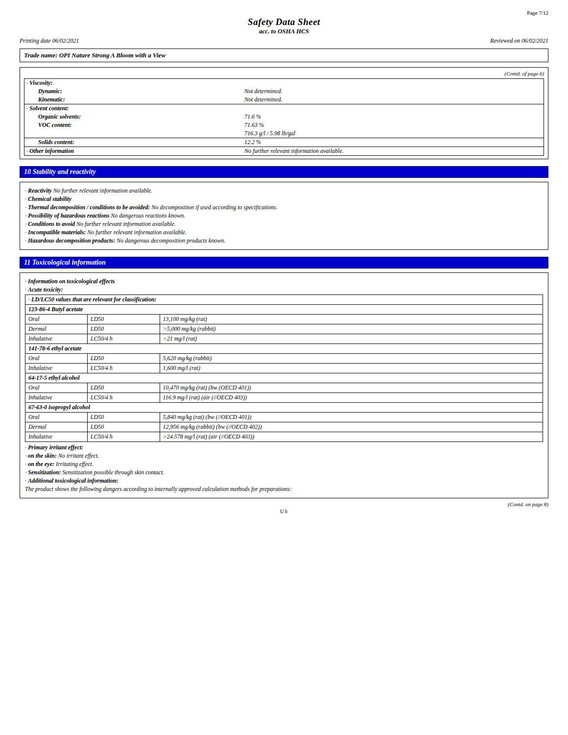Page 7/12
Safety Data Sheet
acc. to OSHA HCS
Printing date 06/02/2021 Reviewed on 06/02/2021
Trade name: OPI Nature Strong A Bloom with a View
(Contd. of page 6)
| · Viscosity: | |
| Dynamic: | Not determined. |
| Kinematic: | Not determined. |
| · Solvent content: | |
| Organic solvents: | 71.6 % |
| VOC content: | 71.63 % |
| | 716.3 g/l / 5.98 lb/gal |
| Solids content: | 12.2 % |
| · Other information | No further relevant information available. |
10 Stability and reactivity
· Reactivity No further relevant information available.
· Chemical stability
· Thermal decomposition / conditions to be avoided: No decomposition if used according to specifications.
· Possibility of hazardous reactions No dangerous reactions known.
· Conditions to avoid No further relevant information available.
· Incompatible materials: No further relevant information available.
· Hazardous decomposition products: No dangerous decomposition products known.
11 Toxicological information
· Information on toxicological effects
· Acute toxicity:
· LD/LC50 values that are relevant for classification:
123-86-4 Butyl acetate
Oral
LD50
13,100 mg/kg (rat)
Dermal
LD50
>5,000 mg/kg (rabbit)
Inhalative
LC50/4 h
>21 mg/l (rat)
141-78-6 ethyl acetate
Oral
LD50
5,620 mg/kg (rabbit)
Inhalative
LC50/4 h
1,600 mg/l (rat)
64-17-5 ethyl alcohol
Oral
LD50
10,470 mg/kg (rat) (bw (OECD 401))
Inhalative
LC50/4 h
116.9 mg/l (rat) (air (//OECD 403))
67-63-0 isopropyl alcohol
Oral
LD50
5,840 mg/kg (rat) (bw (//OECD 401))
Dermal
LD50
12,956 mg/kg (rabbit) (bw (//OECD 402))
Inhalative
LC50/4 h
>24.578 mg/l (rat) (air (//OECD 403))
· Primary irritant effect:
· on the skin: No irritant effect.
· on the eye: Irritating effect.
· Sensitization: Sensitization possible through skin contact.
· Additional toxicological information:
The product shows the following dangers according to internally approved calculation methods for preparations:
(Contd. on page 8)
US